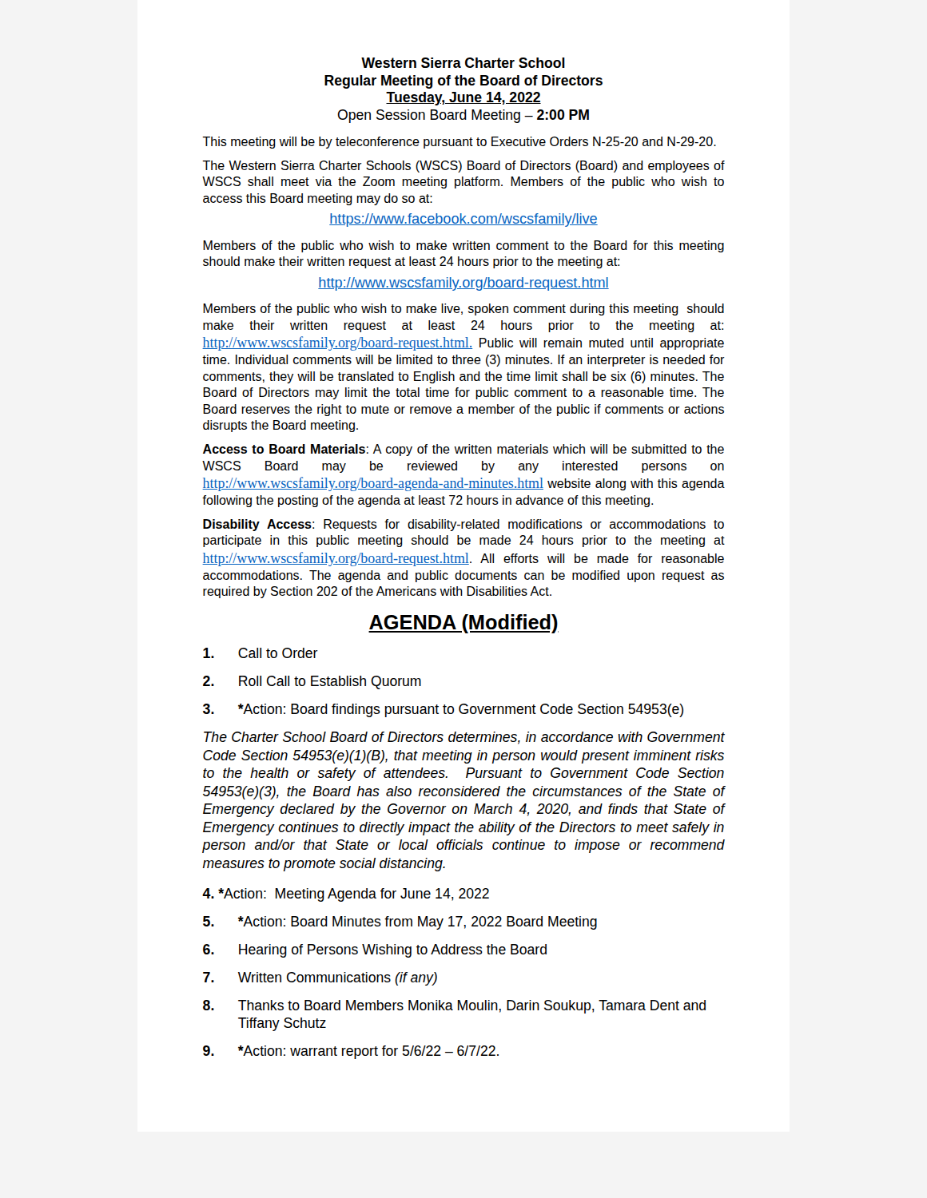Western Sierra Charter School
Regular Meeting of the Board of Directors
Tuesday, June 14, 2022
Open Session Board Meeting – 2:00 PM
This meeting will be by teleconference pursuant to Executive Orders N-25-20 and N-29-20.
The Western Sierra Charter Schools (WSCS) Board of Directors (Board) and employees of WSCS shall meet via the Zoom meeting platform. Members of the public who wish to access this Board meeting may do so at:
https://www.facebook.com/wscsfamily/live
Members of the public who wish to make written comment to the Board for this meeting should make their written request at least 24 hours prior to the meeting at:
http://www.wscsfamily.org/board-request.html
Members of the public who wish to make live, spoken comment during this meeting should make their written request at least 24 hours prior to the meeting at: http://www.wscsfamily.org/board-request.html. Public will remain muted until appropriate time. Individual comments will be limited to three (3) minutes. If an interpreter is needed for comments, they will be translated to English and the time limit shall be six (6) minutes. The Board of Directors may limit the total time for public comment to a reasonable time. The Board reserves the right to mute or remove a member of the public if comments or actions disrupts the Board meeting.
Access to Board Materials: A copy of the written materials which will be submitted to the WSCS Board may be reviewed by any interested persons on http://www.wscsfamily.org/board-agenda-and-minutes.html website along with this agenda following the posting of the agenda at least 72 hours in advance of this meeting.
Disability Access: Requests for disability-related modifications or accommodations to participate in this public meeting should be made 24 hours prior to the meeting at http://www.wscsfamily.org/board-request.html. All efforts will be made for reasonable accommodations. The agenda and public documents can be modified upon request as required by Section 202 of the Americans with Disabilities Act.
AGENDA (Modified)
Call to Order
Roll Call to Establish Quorum
*Action: Board findings pursuant to Government Code Section 54953(e)
The Charter School Board of Directors determines, in accordance with Government Code Section 54953(e)(1)(B), that meeting in person would present imminent risks to the health or safety of attendees. Pursuant to Government Code Section 54953(e)(3), the Board has also reconsidered the circumstances of the State of Emergency declared by the Governor on March 4, 2020, and finds that State of Emergency continues to directly impact the ability of the Directors to meet safely in person and/or that State or local officials continue to impose or recommend measures to promote social distancing.
4. *Action: Meeting Agenda for June 14, 2022
*Action: Board Minutes from May 17, 2022 Board Meeting
Hearing of Persons Wishing to Address the Board
Written Communications (if any)
Thanks to Board Members Monika Moulin, Darin Soukup, Tamara Dent and Tiffany Schutz
*Action: warrant report for 5/6/22 – 6/7/22.